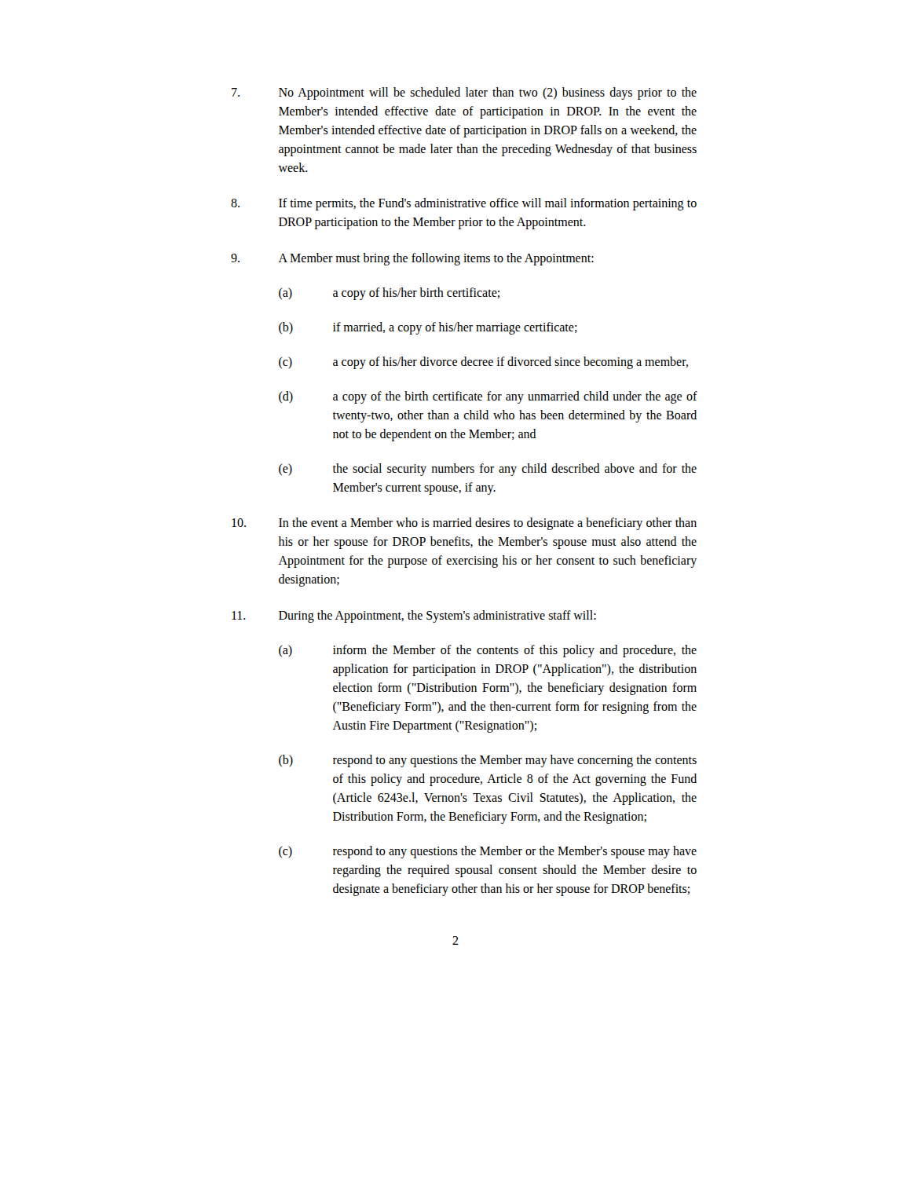7. No Appointment will be scheduled later than two (2) business days prior to the Member's intended effective date of participation in DROP. In the event the Member's intended effective date of participation in DROP falls on a weekend, the appointment cannot be made later than the preceding Wednesday of that business week.
8. If time permits, the Fund's administrative office will mail information pertaining to DROP participation to the Member prior to the Appointment.
9. A Member must bring the following items to the Appointment:
(a) a copy of his/her birth certificate;
(b) if married, a copy of his/her marriage certificate;
(c) a copy of his/her divorce decree if divorced since becoming a member,
(d) a copy of the birth certificate for any unmarried child under the age of twenty-two, other than a child who has been determined by the Board not to be dependent on the Member; and
(e) the social security numbers for any child described above and for the Member's current spouse, if any.
10. In the event a Member who is married desires to designate a beneficiary other than his or her spouse for DROP benefits, the Member's spouse must also attend the Appointment for the purpose of exercising his or her consent to such beneficiary designation;
11. During the Appointment, the System's administrative staff will:
(a) inform the Member of the contents of this policy and procedure, the application for participation in DROP ("Application"), the distribution election form ("Distribution Form"), the beneficiary designation form ("Beneficiary Form"), and the then-current form for resigning from the Austin Fire Department ("Resignation");
(b) respond to any questions the Member may have concerning the contents of this policy and procedure, Article 8 of the Act governing the Fund (Article 6243e.l, Vernon's Texas Civil Statutes), the Application, the Distribution Form, the Beneficiary Form, and the Resignation;
(c) respond to any questions the Member or the Member's spouse may have regarding the required spousal consent should the Member desire to designate a beneficiary other than his or her spouse for DROP benefits;
2